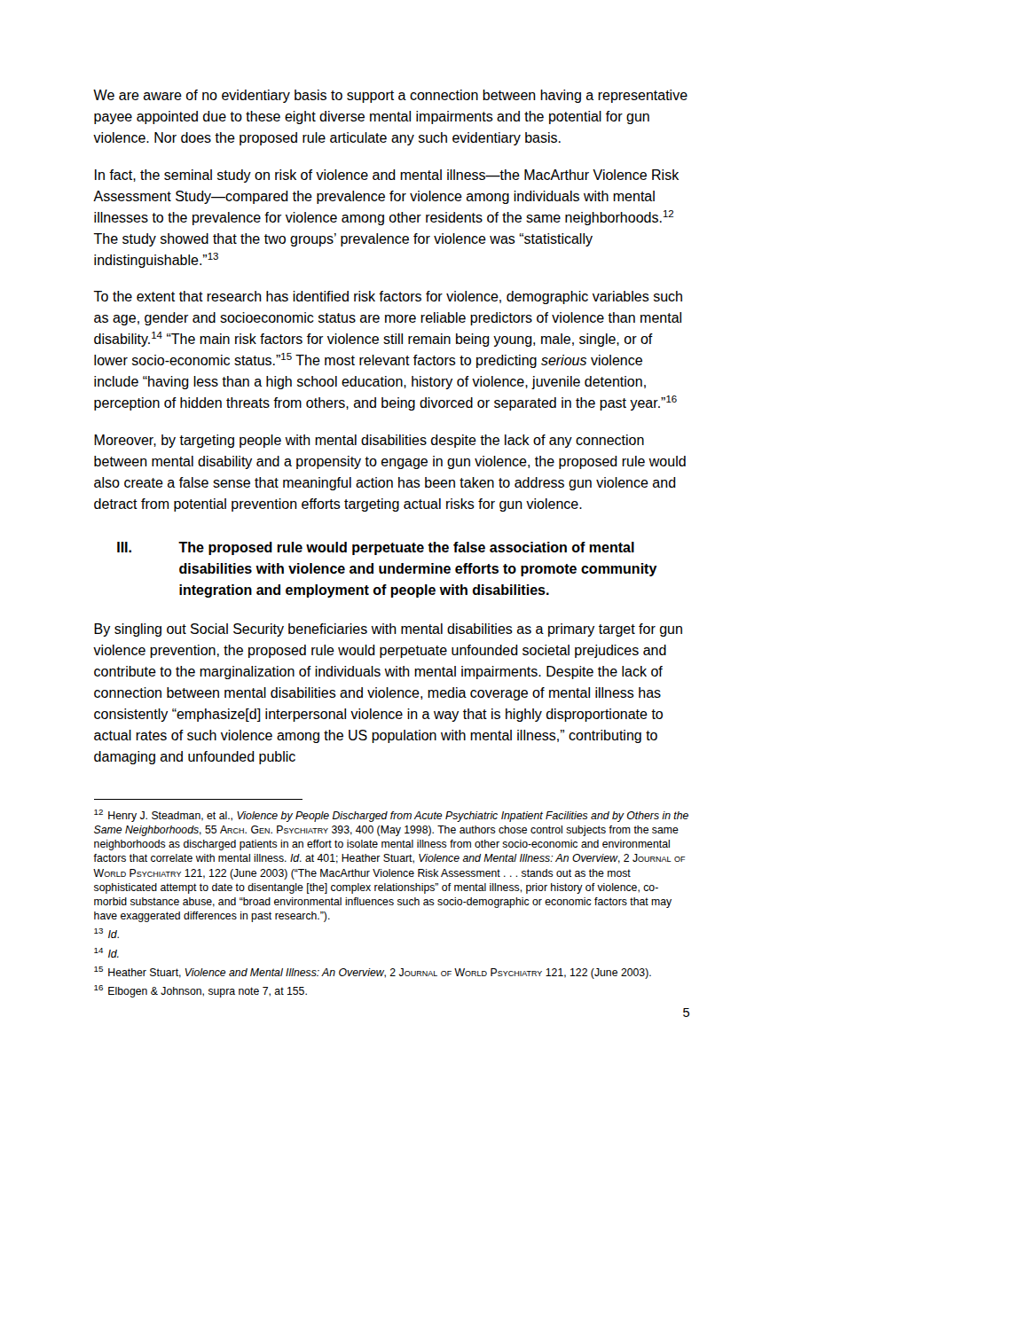We are aware of no evidentiary basis to support a connection between having a representative payee appointed due to these eight diverse mental impairments and the potential for gun violence. Nor does the proposed rule articulate any such evidentiary basis.
In fact, the seminal study on risk of violence and mental illness—the MacArthur Violence Risk Assessment Study—compared the prevalence for violence among individuals with mental illnesses to the prevalence for violence among other residents of the same neighborhoods.12 The study showed that the two groups’ prevalence for violence was “statistically indistinguishable.”13
To the extent that research has identified risk factors for violence, demographic variables such as age, gender and socioeconomic status are more reliable predictors of violence than mental disability.14 “The main risk factors for violence still remain being young, male, single, or of lower socio-economic status.”15 The most relevant factors to predicting serious violence include “having less than a high school education, history of violence, juvenile detention, perception of hidden threats from others, and being divorced or separated in the past year.”16
Moreover, by targeting people with mental disabilities despite the lack of any connection between mental disability and a propensity to engage in gun violence, the proposed rule would also create a false sense that meaningful action has been taken to address gun violence and detract from potential prevention efforts targeting actual risks for gun violence.
III. The proposed rule would perpetuate the false association of mental disabilities with violence and undermine efforts to promote community integration and employment of people with disabilities.
By singling out Social Security beneficiaries with mental disabilities as a primary target for gun violence prevention, the proposed rule would perpetuate unfounded societal prejudices and contribute to the marginalization of individuals with mental impairments. Despite the lack of connection between mental disabilities and violence, media coverage of mental illness has consistently “emphasize[d] interpersonal violence in a way that is highly disproportionate to actual rates of such violence among the US population with mental illness,” contributing to damaging and unfounded public
12 Henry J. Steadman, et al., Violence by People Discharged from Acute Psychiatric Inpatient Facilities and by Others in the Same Neighborhoods, 55 Arch. Gen. Psychiatry 393, 400 (May 1998). The authors chose control subjects from the same neighborhoods as discharged patients in an effort to isolate mental illness from other socio-economic and environmental factors that correlate with mental illness. Id. at 401; Heather Stuart, Violence and Mental Illness: An Overview, 2 Journal of World Psychiatry 121, 122 (June 2003) (“The MacArthur Violence Risk Assessment . . . stands out as the most sophisticated attempt to date to disentangle [the] complex relationships” of mental illness, prior history of violence, co-morbid substance abuse, and “broad environmental influences such as socio-demographic or economic factors that may have exaggerated differences in past research.”).
13 Id.
14 Id.
15 Heather Stuart, Violence and Mental Illness: An Overview, 2 Journal of World Psychiatry 121, 122 (June 2003).
16 Elbogen & Johnson, supra note 7, at 155.
5